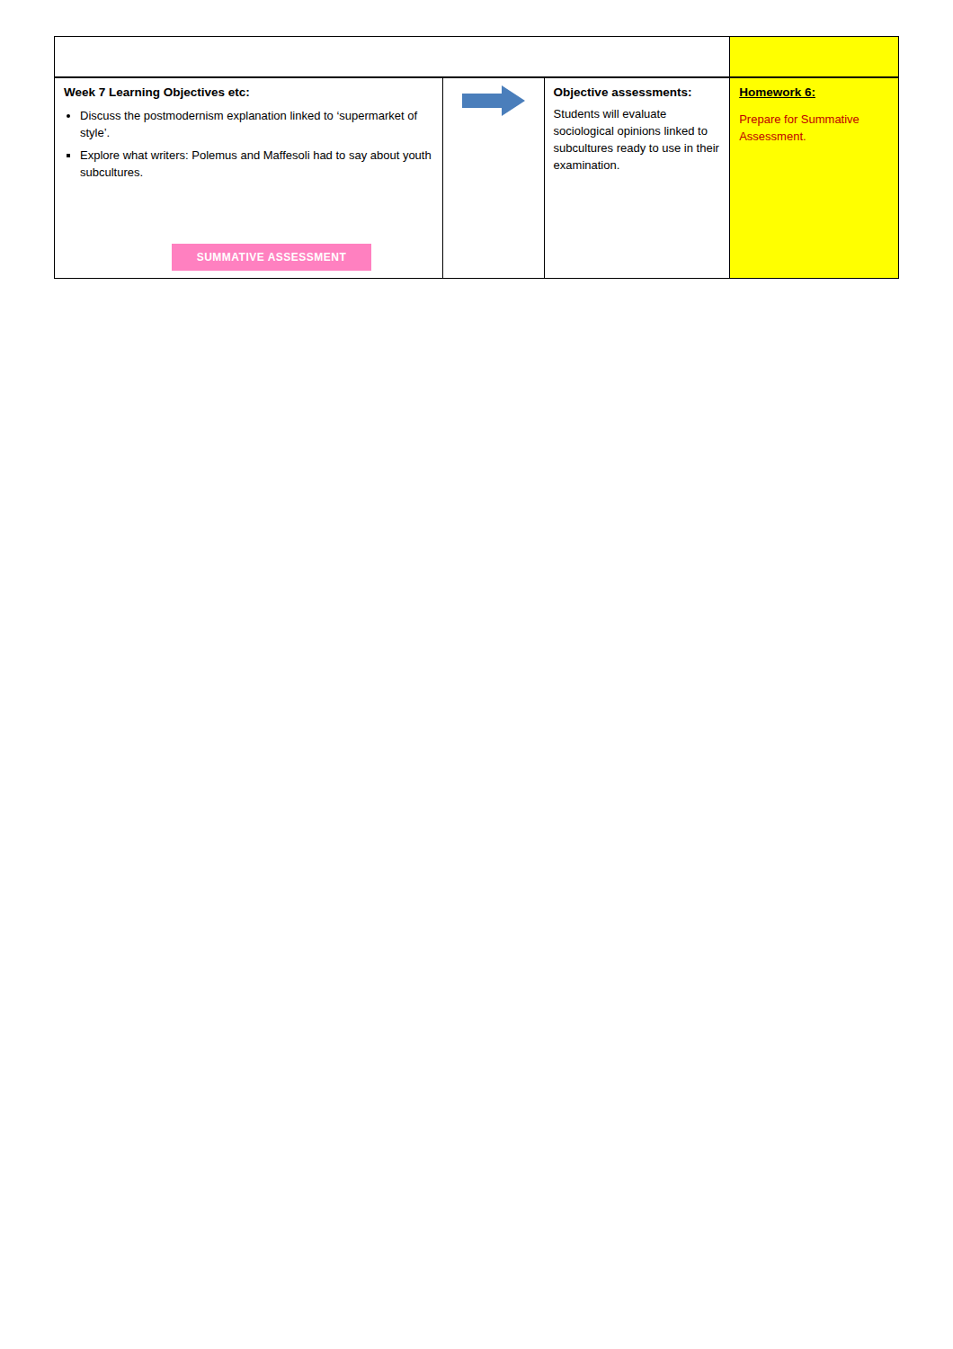| Week 7 Learning Objectives etc: Discuss the postmodernism explanation linked to ‘supermarket of style’. Explore what writers: Polemus and Maffesoli had to say about youth subcultures. SUMMATIVE ASSESSMENT | | Objective assessments: Students will evaluate sociological opinions linked to subcultures ready to use in their examination. | Homework 6: Prepare for Summative Assessment. |